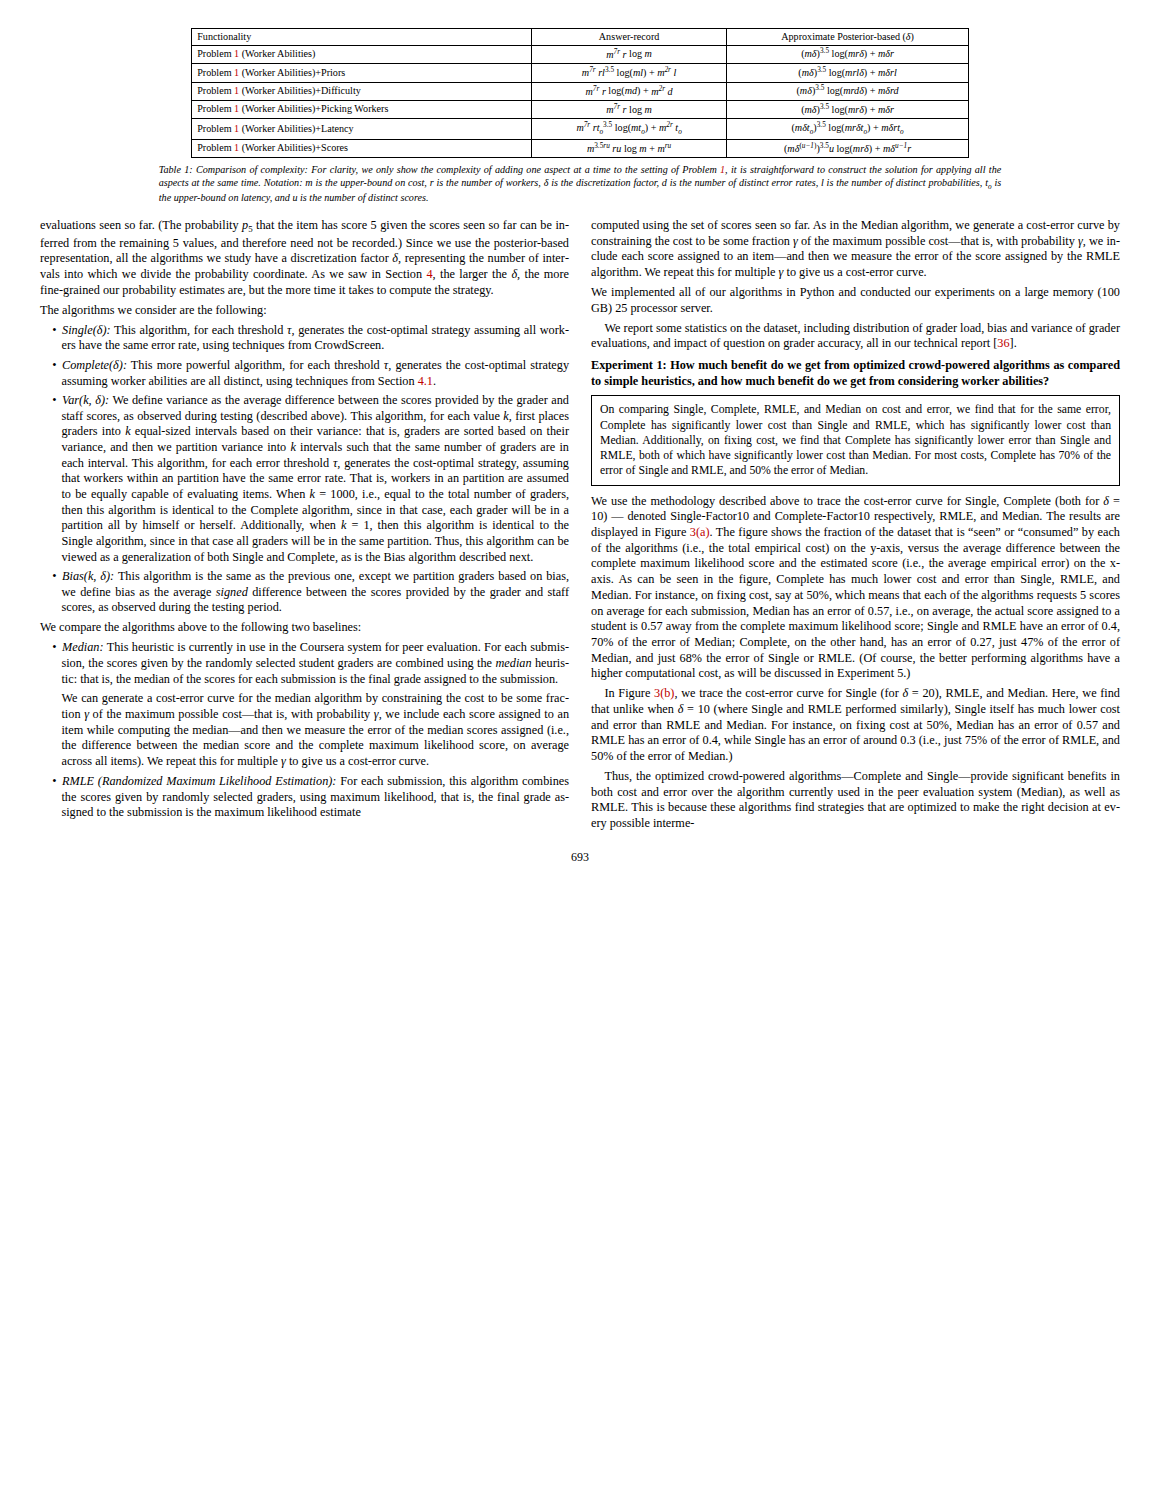| Functionality | Answer-record | Approximate Posterior-based ( δ ) |
| --- | --- | --- |
| Problem 1 (Worker Abilities) | m 7r r log m | ( mδ ) 3.5 log( mrδ ) + mδr |
| Problem 1 (Worker Abilities)+Priors | m 7r rl 3.5 log( ml ) + m 2r l | ( mδ ) 3.5 log( mrlδ ) + mδrl |
| Problem 1 (Worker Abilities)+Difficulty | m 7r r log( md ) + m 2r d | ( mδ ) 3.5 log( mrdδ ) + mδrd |
| Problem 1 (Worker Abilities)+Picking Workers | m 7r r log m | ( mδ ) 3.5 log( mrδ ) + mδr |
| Problem 1 (Worker Abilities)+Latency | m 7r rt o 3.5 log( mt o ) + m 2r t o | ( mδt o ) 3.5 log( mrδt o ) + mδrt o |
| Problem 1 (Worker Abilities)+Scores | m 3.5 ru ru log m + m ru | ( mδ ( u−1 ) ) 3.5 u log( mrδ ) + mδ u−1 r |
Table 1: Comparison of complexity: For clarity, we only show the complexity of adding one aspect at a time to the setting of Problem 1, it is straightforward to construct the solution for applying all the aspects at the same time. Notation: m is the upper-bound on cost, r is the number of workers, δ is the discretization factor, d is the number of distinct error rates, l is the number of distinct probabilities, to is the upper-bound on latency, and u is the number of distinct scores.
evaluations seen so far. (The probability p5 that the item has score 5 given the scores seen so far can be inferred from the remaining 5 values, and therefore need not be recorded.) Since we use the posterior-based representation, all the algorithms we study have a discretization factor δ, representing the number of intervals into which we divide the probability coordinate. As we saw in Section 4, the larger the δ, the more fine-grained our probability estimates are, but the more time it takes to compute the strategy.
The algorithms we consider are the following:
Single(δ): This algorithm, for each threshold τ, generates the cost-optimal strategy assuming all workers have the same error rate, using techniques from CrowdScreen.
Complete(δ): This more powerful algorithm, for each threshold τ, generates the cost-optimal strategy assuming worker abilities are all distinct, using techniques from Section 4.1.
Var(k, δ): We define variance as the average difference between the scores provided by the grader and staff scores, as observed during testing (described above). This algorithm, for each value k, first places graders into k equal-sized intervals based on their variance: that is, graders are sorted based on their variance, and then we partition variance into k intervals such that the same number of graders are in each interval. This algorithm, for each error threshold τ, generates the cost-optimal strategy, assuming that workers within an partition have the same error rate. That is, workers in an partition are assumed to be equally capable of evaluating items. When k = 1000, i.e., equal to the total number of graders, then this algorithm is identical to the Complete algorithm, since in that case, each grader will be in a partition all by himself or herself. Additionally, when k = 1, then this algorithm is identical to the Single algorithm, since in that case all graders will be in the same partition. Thus, this algorithm can be viewed as a generalization of both Single and Complete, as is the Bias algorithm described next.
Bias(k, δ): This algorithm is the same as the previous one, except we partition graders based on bias, we define bias as the average signed difference between the scores provided by the grader and staff scores, as observed during the testing period.
We compare the algorithms above to the following two baselines:
Median: This heuristic is currently in use in the Coursera system for peer evaluation. For each submission, the scores given by the randomly selected student graders are combined using the median heuristic: that is, the median of the scores for each submission is the final grade assigned to the submission.
We can generate a cost-error curve for the median algorithm by constraining the cost to be some fraction γ of the maximum possible cost—that is, with probability γ, we include each score assigned to an item while computing the median—and then we measure the error of the median scores assigned (i.e., the difference between the median score and the complete maximum likelihood score, on average across all items). We repeat this for multiple γ to give us a cost-error curve.
RMLE (Randomized Maximum Likelihood Estimation): For each submission, this algorithm combines the scores given by randomly selected graders, using maximum likelihood, that is, the final grade assigned to the submission is the maximum likelihood estimate
computed using the set of scores seen so far. As in the Median algorithm, we generate a cost-error curve by constraining the cost to be some fraction γ of the maximum possible cost—that is, with probability γ, we include each score assigned to an item—and then we measure the error of the score assigned by the RMLE algorithm. We repeat this for multiple γ to give us a cost-error curve.
We implemented all of our algorithms in Python and conducted our experiments on a large memory (100 GB) 25 processor server.
We report some statistics on the dataset, including distribution of grader load, bias and variance of grader evaluations, and impact of question on grader accuracy, all in our technical report [36].
Experiment 1: How much benefit do we get from optimized crowd-powered algorithms as compared to simple heuristics, and how much benefit do we get from considering worker abilities?
On comparing Single, Complete, RMLE, and Median on cost and error, we find that for the same error, Complete has significantly lower cost than Single and RMLE, which has significantly lower cost than Median. Additionally, on fixing cost, we find that Complete has significantly lower error than Single and RMLE, both of which have significantly lower cost than Median. For most costs, Complete has 70% of the error of Single and RMLE, and 50% the error of Median.
We use the methodology described above to trace the cost-error curve for Single, Complete (both for δ = 10) — denoted Single-Factor10 and Complete-Factor10 respectively, RMLE, and Median. The results are displayed in Figure 3(a). The figure shows the fraction of the dataset that is “seen” or “consumed” by each of the algorithms (i.e., the total empirical cost) on the y-axis, versus the average difference between the complete maximum likelihood score and the estimated score (i.e., the average empirical error) on the x-axis. As can be seen in the figure, Complete has much lower cost and error than Single, RMLE, and Median. For instance, on fixing cost, say at 50%, which means that each of the algorithms requests 5 scores on average for each submission, Median has an error of 0.57, i.e., on average, the actual score assigned to a student is 0.57 away from the complete maximum likelihood score; Single and RMLE have an error of 0.4, 70% of the error of Median; Complete, on the other hand, has an error of 0.27, just 47% of the error of Median, and just 68% the error of Single or RMLE. (Of course, the better performing algorithms have a higher computational cost, as will be discussed in Experiment 5.)
In Figure 3(b), we trace the cost-error curve for Single (for δ = 20), RMLE, and Median. Here, we find that unlike when δ = 10 (where Single and RMLE performed similarly), Single itself has much lower cost and error than RMLE and Median. For instance, on fixing cost at 50%, Median has an error of 0.57 and RMLE has an error of 0.4, while Single has an error of around 0.3 (i.e., just 75% of the error of RMLE, and 50% of the error of Median.)
Thus, the optimized crowd-powered algorithms—Complete and Single—provide significant benefits in both cost and error over the algorithm currently used in the peer evaluation system (Median), as well as RMLE. This is because these algorithms find strategies that are optimized to make the right decision at every possible interme-
693